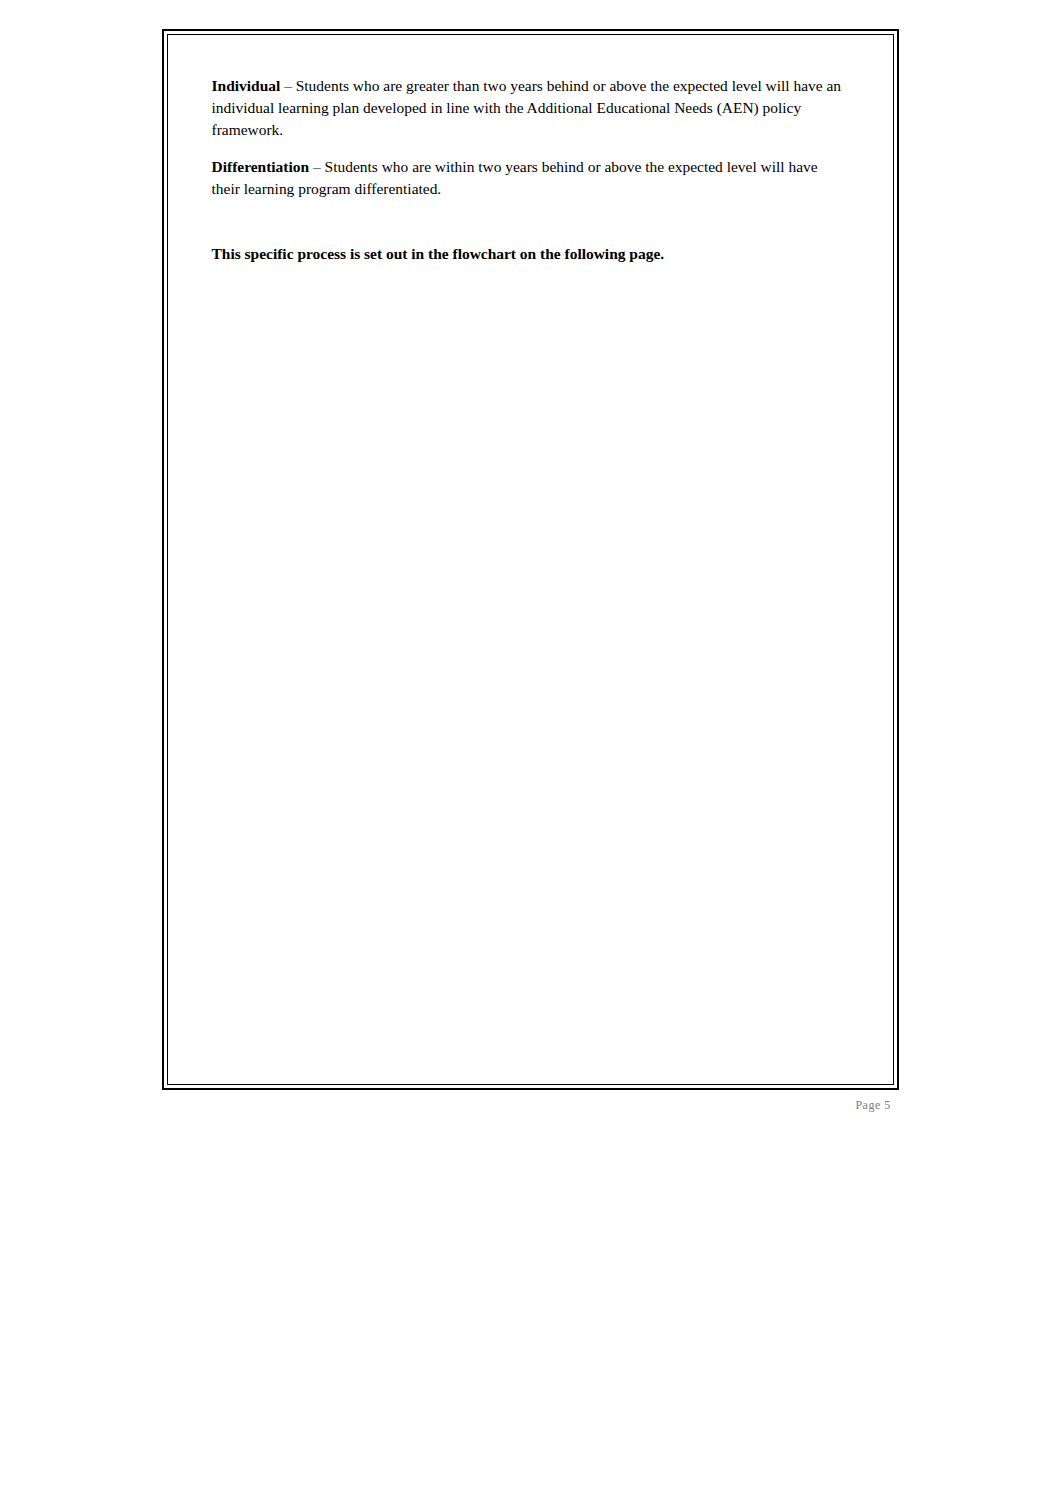Individual – Students who are greater than two years behind or above the expected level will have an individual learning plan developed in line with the Additional Educational Needs (AEN) policy framework.
Differentiation – Students who are within two years behind or above the expected level will have their learning program differentiated.
This specific process is set out in the flowchart on the following page.
Page 5